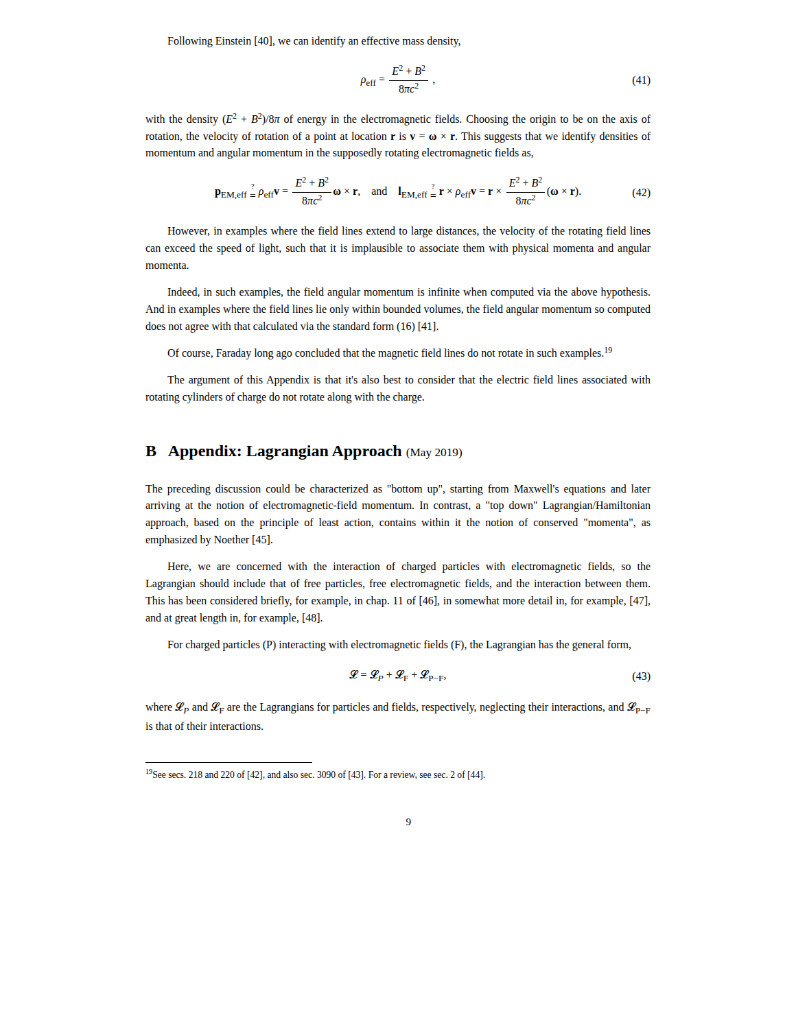Following Einstein [40], we can identify an effective mass density,
ρeff = E2 + B28πc2 , (41)
with the density (E2 + B2)/8π of energy in the electromagnetic fields. Choosing the origin to be on the axis of rotation, the velocity of rotation of a point at location r is v = ω × r. This suggests that we identify densities of momentum and angular momentum in the supposedly rotating electromagnetic fields as,
pEM,eff ?= ρeffv = E2 + B28πc2 ω × r, and lEM,eff ?= r × ρeffv = r × E2 + B28πc2(ω × r). (42)
However, in examples where the field lines extend to large distances, the velocity of the rotating field lines can exceed the speed of light, such that it is implausible to associate them with physical momenta and angular momenta.
Indeed, in such examples, the field angular momentum is infinite when computed via the above hypothesis. And in examples where the field lines lie only within bounded volumes, the field angular momentum so computed does not agree with that calculated via the standard form (16) [41].
Of course, Faraday long ago concluded that the magnetic field lines do not rotate in such examples.19
The argument of this Appendix is that it's also best to consider that the electric field lines associated with rotating cylinders of charge do not rotate along with the charge.
B Appendix: Lagrangian Approach (May 2019)
The preceding discussion could be characterized as "bottom up", starting from Maxwell's equations and later arriving at the notion of electromagnetic-field momentum. In contrast, a "top down" Lagrangian/Hamiltonian approach, based on the principle of least action, contains within it the notion of conserved "momenta", as emphasized by Noether [45].
Here, we are concerned with the interaction of charged particles with electromagnetic fields, so the Lagrangian should include that of free particles, free electromagnetic fields, and the interaction between them. This has been considered briefly, for example, in chap. 11 of [46], in somewhat more detail in, for example, [47], and at great length in, for example, [48].
For charged particles (P) interacting with electromagnetic fields (F), the Lagrangian has the general form,
𝓛 = 𝓛P + 𝓛F + 𝓛P−F, (43)
where 𝓛P and 𝓛F are the Lagrangians for particles and fields, respectively, neglecting their interactions, and 𝓛P−F is that of their interactions.
19See secs. 218 and 220 of [42], and also sec. 3090 of [43]. For a review, see sec. 2 of [44].
9